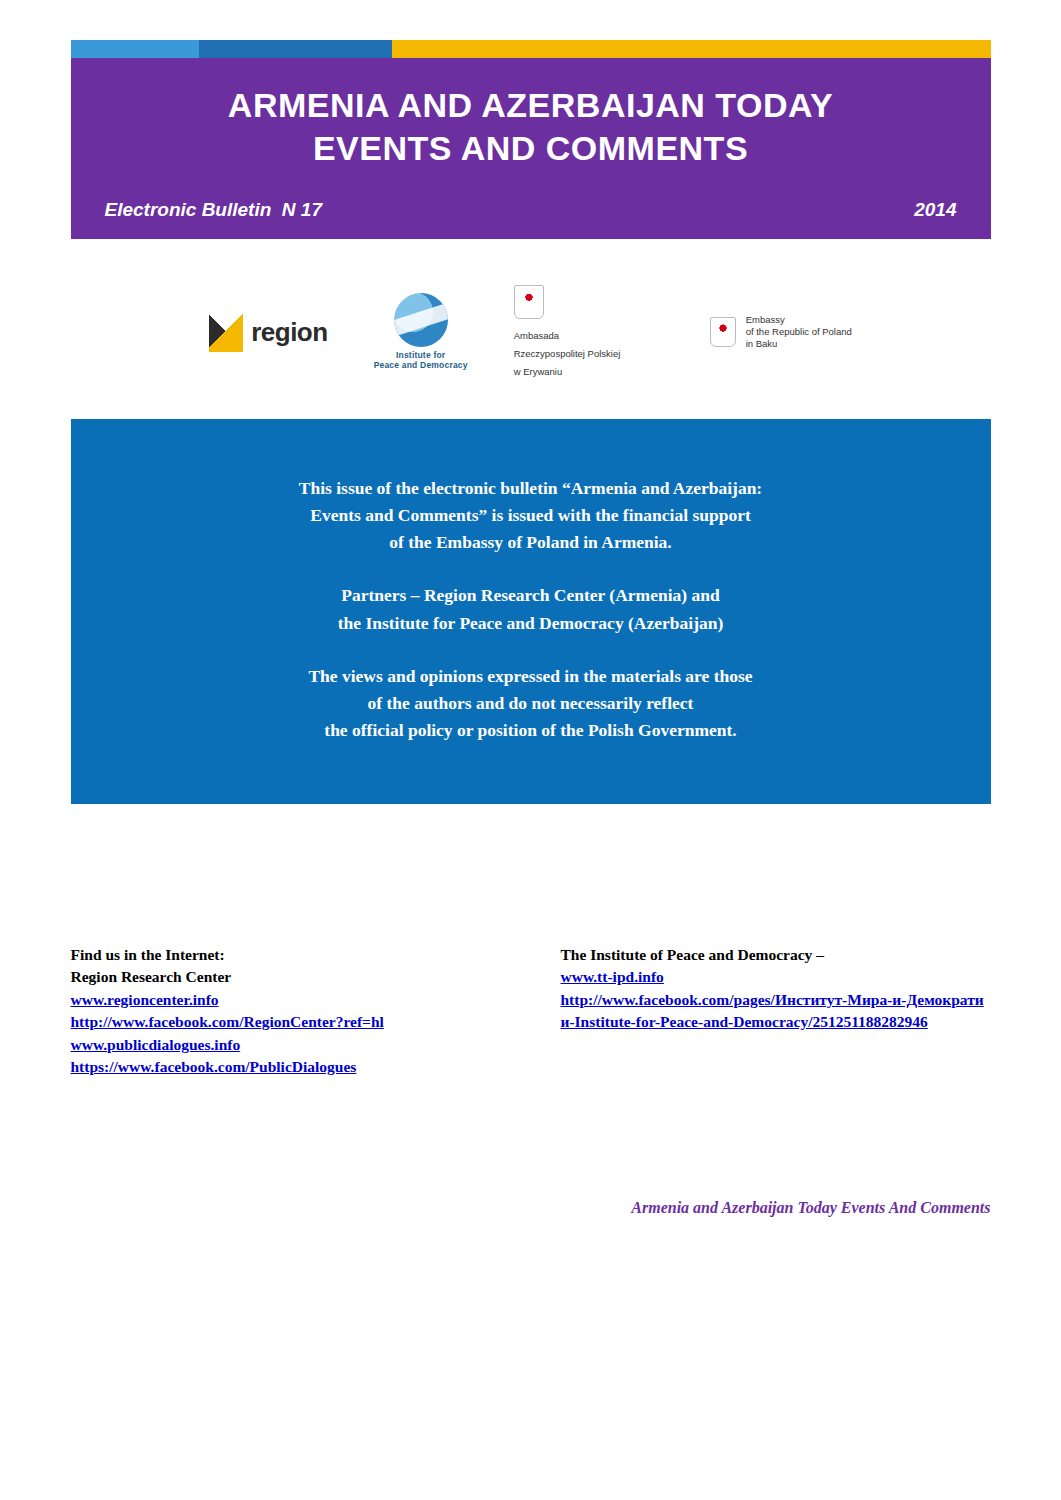ARMENIA AND AZERBAIJAN TODAY
EVENTS AND COMMENTS
Electronic Bulletin N 17 2014
region
Institute for
Peace and Democracy
Ambasada
Rzeczypospolitej Polskiej
w Erywaniu
Embassy
of the Republic of Poland
in Baku
This issue of the electronic bulletin “Armenia and Azerbaijan:
Events and Comments” is issued with the financial support
of the Embassy of Poland in Armenia.
Partners – Region Research Center (Armenia) and
the Institute for Peace and Democracy (Azerbaijan)
The views and opinions expressed in the materials are those
of the authors and do not necessarily reflect
the official policy or position of the Polish Government.
Find us in the Internet:
Region Research Center
www.regioncenter.info
http://www.facebook.com/RegionCenter?ref=hl
www.publicdialogues.info
https://www.facebook.com/PublicDialogues
The Institute of Peace and Democracy –
www.tt-ipd.info
http://www.facebook.com/pages/Институт-Мира-и-Демократии-Institute-for-Peace-and-Democracy/251251188282946
Armenia and Azerbaijan Today Events And Comments